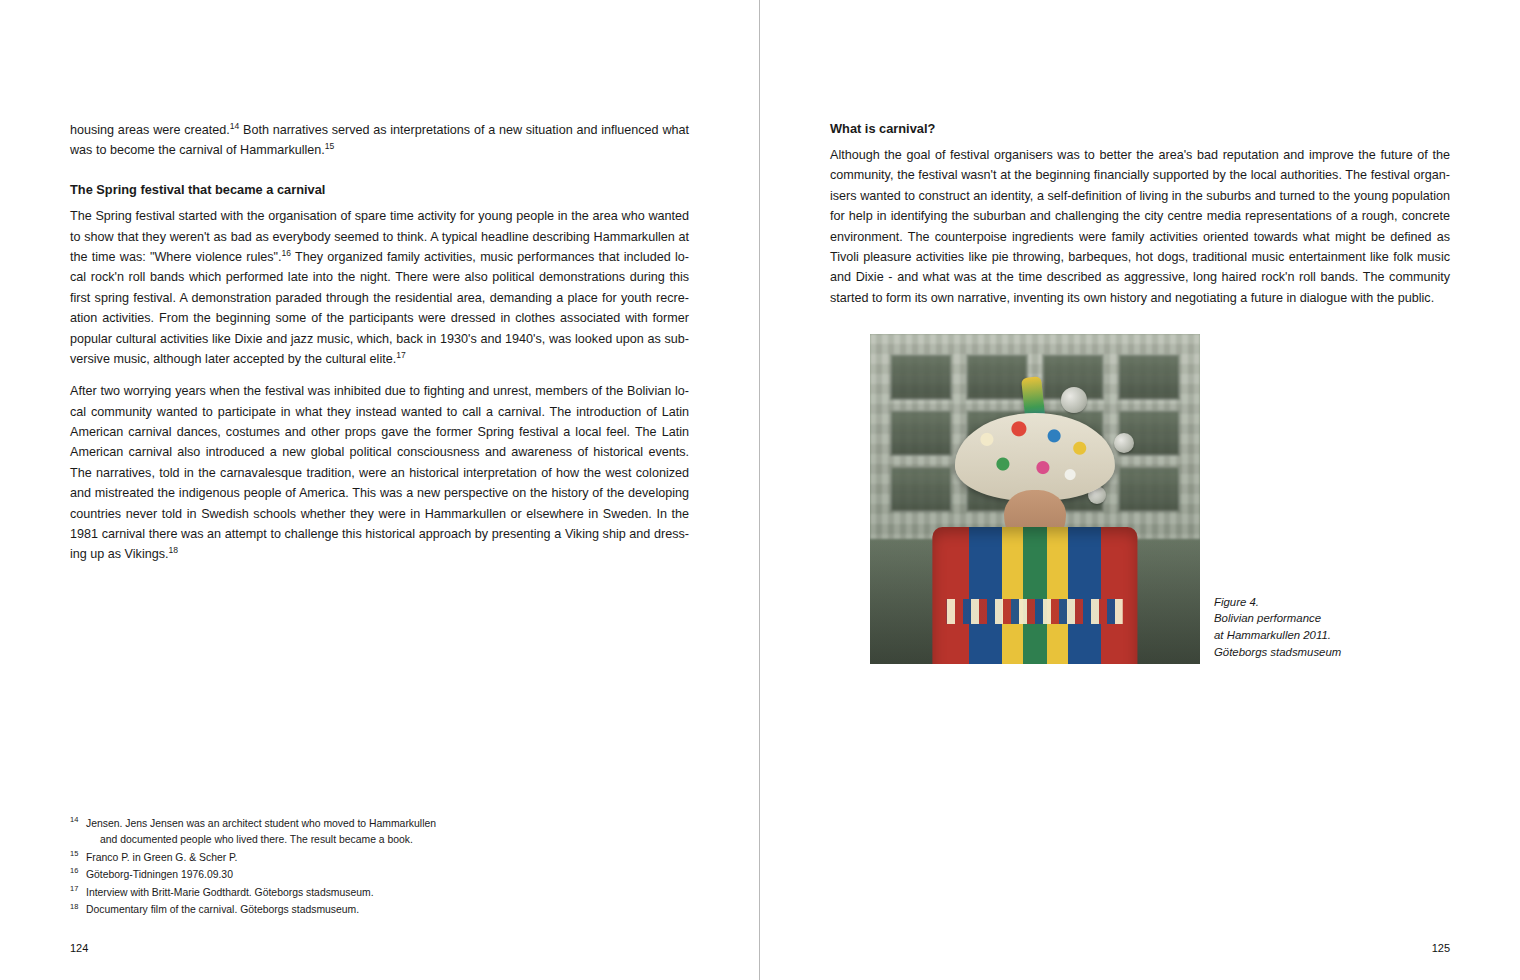housing areas were created.14 Both narratives served as interpretations of a new situation and influenced what was to become the carnival of Hammarkullen.15
The Spring festival that became a carnival
The Spring festival started with the organisation of spare time activity for young people in the area who wanted to show that they weren't as bad as everybody seemed to think. A typical headline describing Hammarkullen at the time was: "Where violence rules".16 They organized family activities, music performances that included local rock'n roll bands which performed late into the night. There were also political demonstrations during this first spring festival. A demonstration paraded through the residential area, demanding a place for youth recreation activities. From the beginning some of the participants were dressed in clothes associated with former popular cultural activities like Dixie and jazz music, which, back in 1930's and 1940's, was looked upon as subversive music, although later accepted by the cultural elite.17
After two worrying years when the festival was inhibited due to fighting and unrest, members of the Bolivian local community wanted to participate in what they instead wanted to call a carnival. The introduction of Latin American carnival dances, costumes and other props gave the former Spring festival a local feel. The Latin American carnival also introduced a new global political consciousness and awareness of historical events. The narratives, told in the carnavalesque tradition, were an historical interpretation of how the west colonized and mistreated the indigenous people of America. This was a new perspective on the history of the developing countries never told in Swedish schools whether they were in Hammarkullen or elsewhere in Sweden. In the 1981 carnival there was an attempt to challenge this historical approach by presenting a Viking ship and dressing up as Vikings.18
14 Jensen. Jens Jensen was an architect student who moved to Hammarkullenand documented people who lived there. The result became a book.
15 Franco P. in Green G. & Scher P.
16 Göteborg-Tidningen 1976.09.30
17 Interview with Britt-Marie Godthardt. Göteborgs stadsmuseum.
18 Documentary film of the carnival. Göteborgs stadsmuseum.
124
What is carnival?
Although the goal of festival organisers was to better the area's bad reputation and improve the future of the community, the festival wasn't at the beginning financially supported by the local authorities. The festival organisers wanted to construct an identity, a self-definition of living in the suburbs and turned to the young population for help in identifying the suburban and challenging the city centre media representations of a rough, concrete environment. The counterpoise ingredients were family activities oriented towards what might be defined as Tivoli pleasure activities like pie throwing, barbeques, hot dogs, traditional music entertainment like folk music and Dixie - and what was at the time described as aggressive, long haired rock'n roll bands. The community started to form its own narrative, inventing its own history and negotiating a future in dialogue with the public.
Figure 4.
Bolivian performance
at Hammarkullen 2011.
Göteborgs stadsmuseum
125